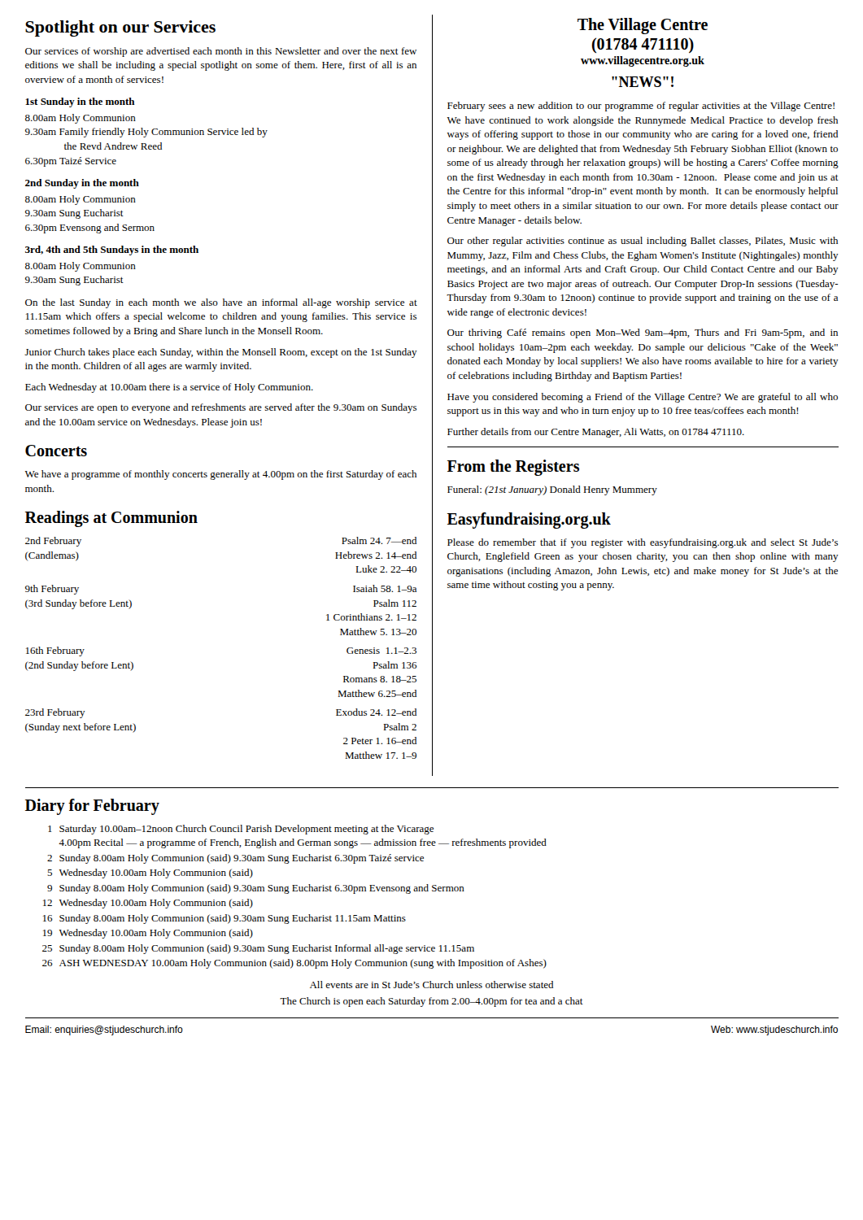Spotlight on our Services
Our services of worship are advertised each month in this Newsletter and over the next few editions we shall be including a special spotlight on some of them. Here, first of all is an overview of a month of services!
1st Sunday in the month
8.00am Holy Communion
9.30am Family friendly Holy Communion Service led by
the Revd Andrew Reed
6.30pm Taizé Service
2nd Sunday in the month
8.00am Holy Communion
9.30am Sung Eucharist
6.30pm Evensong and Sermon
3rd, 4th and 5th Sundays in the month
8.00am Holy Communion
9.30am Sung Eucharist
On the last Sunday in each month we also have an informal all-age worship service at 11.15am which offers a special welcome to children and young families. This service is sometimes followed by a Bring and Share lunch in the Monsell Room.
Junior Church takes place each Sunday, within the Monsell Room, except on the 1st Sunday in the month. Children of all ages are warmly invited.
Each Wednesday at 10.00am there is a service of Holy Communion.
Our services are open to everyone and refreshments are served after the 9.30am on Sundays and the 10.00am service on Wednesdays. Please join us!
Concerts
We have a programme of monthly concerts generally at 4.00pm on the first Saturday of each month.
Readings at Communion
| 2nd February (Candlemas) | Psalm 24. 7—end Hebrews 2. 14–end Luke 2. 22–40 |
| 9th February (3rd Sunday before Lent) | Isaiah 58. 1–9a Psalm 112 1 Corinthians 2. 1–12 Matthew 5. 13–20 |
| 16th February (2nd Sunday before Lent) | Genesis 1.1–2.3 Psalm 136 Romans 8. 18–25 Matthew 6.25–end |
| 23rd February (Sunday next before Lent) | Exodus 24. 12–end Psalm 2 2 Peter 1. 16–end Matthew 17. 1–9 |
The Village Centre
(01784 471110)
www.villagecentre.org.uk
"NEWS"!
February sees a new addition to our programme of regular activities at the Village Centre! We have continued to work alongside the Runnymede Medical Practice to develop fresh ways of offering support to those in our community who are caring for a loved one, friend or neighbour. We are delighted that from Wednesday 5th February Siobhan Elliot (known to some of us already through her relaxation groups) will be hosting a Carers' Coffee morning on the first Wednesday in each month from 10.30am - 12noon. Please come and join us at the Centre for this informal "drop-in" event month by month. It can be enormously helpful simply to meet others in a similar situation to our own. For more details please contact our Centre Manager - details below.
Our other regular activities continue as usual including Ballet classes, Pilates, Music with Mummy, Jazz, Film and Chess Clubs, the Egham Women's Institute (Nightingales) monthly meetings, and an informal Arts and Craft Group. Our Child Contact Centre and our Baby Basics Project are two major areas of outreach. Our Computer Drop-In sessions (Tuesday-Thursday from 9.30am to 12noon) continue to provide support and training on the use of a wide range of electronic devices!
Our thriving Café remains open Mon–Wed 9am–4pm, Thurs and Fri 9am-5pm, and in school holidays 10am–2pm each weekday. Do sample our delicious "Cake of the Week" donated each Monday by local suppliers! We also have rooms available to hire for a variety of celebrations including Birthday and Baptism Parties!
Have you considered becoming a Friend of the Village Centre? We are grateful to all who support us in this way and who in turn enjoy up to 10 free teas/coffees each month!
Further details from our Centre Manager, Ali Watts, on 01784 471110.
From the Registers
Funeral: (21st January) Donald Henry Mummery
Easyfundraising.org.uk
Please do remember that if you register with easyfundraising.org.uk and select St Jude’s Church, Englefield Green as your chosen charity, you can then shop online with many organisations (including Amazon, John Lewis, etc) and make money for St Jude’s at the same time without costing you a penny.
Diary for February
| 1 | Saturday 10.00am–12noon Church Council Parish Development meeting at the Vicarage 4.00pm Recital — a programme of French, English and German songs — admission free — refreshments provided |
| 2 | Sunday 8.00am Holy Communion (said) 9.30am Sung Eucharist 6.30pm Taizé service |
| 5 | Wednesday 10.00am Holy Communion (said) |
| 9 | Sunday 8.00am Holy Communion (said) 9.30am Sung Eucharist 6.30pm Evensong and Sermon |
| 12 | Wednesday 10.00am Holy Communion (said) |
| 16 | Sunday 8.00am Holy Communion (said) 9.30am Sung Eucharist 11.15am Mattins |
| 19 | Wednesday 10.00am Holy Communion (said) |
| 25 | Sunday 8.00am Holy Communion (said) 9.30am Sung Eucharist Informal all-age service 11.15am |
| 26 | ASH WEDNESDAY 10.00am Holy Communion (said) 8.00pm Holy Communion (sung with Imposition of Ashes) |
All events are in St Jude’s Church unless otherwise stated
The Church is open each Saturday from 2.00–4.00pm for tea and a chat
Email: enquiries@stjudeschurch.info
Web: www.stjudeschurch.info